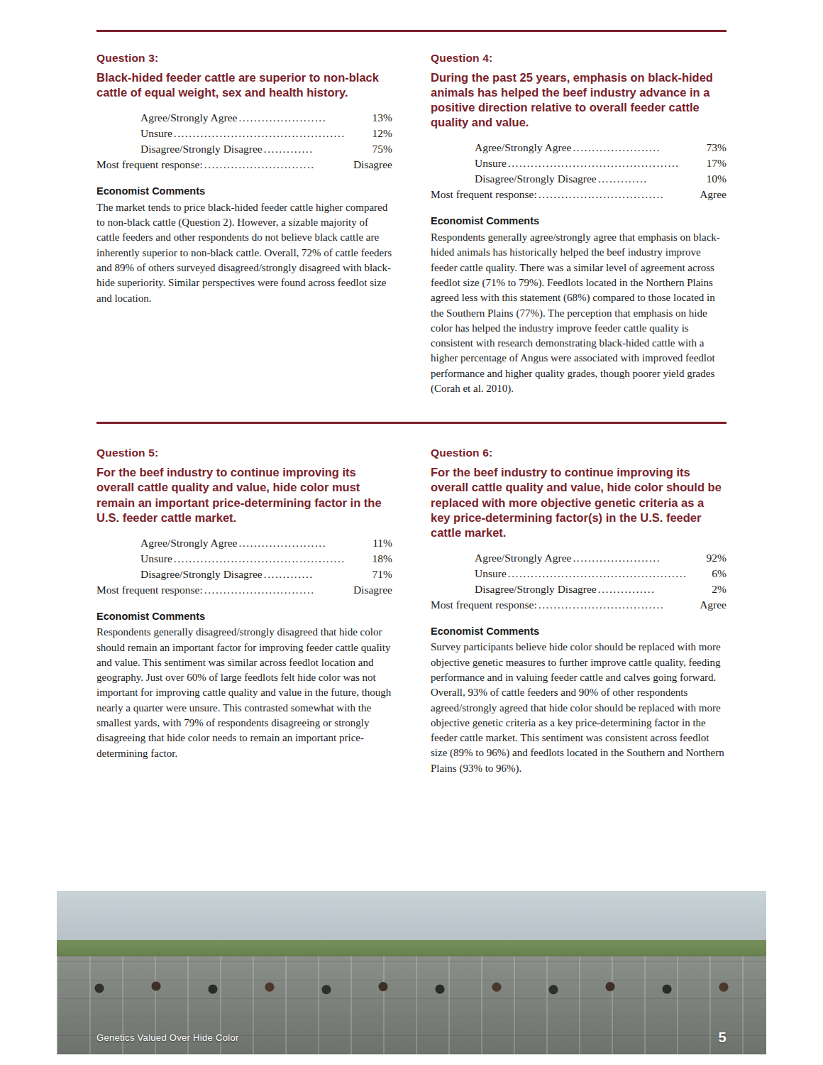Question 3:
Black-hided feeder cattle are superior to non-black cattle of equal weight, sex and health history.
Agree/Strongly Agree....................... 13%
Unsure............................................. 12%
Disagree/Strongly Disagree............. 75%
Most frequent response:............................. Disagree
Economist Comments
The market tends to price black-hided feeder cattle higher compared to non-black cattle (Question 2). However, a sizable majority of cattle feeders and other respondents do not believe black cattle are inherently superior to non-black cattle. Overall, 72% of cattle feeders and 89% of others surveyed disagreed/strongly disagreed with black-hide superiority. Similar perspectives were found across feedlot size and location.
Question 4:
During the past 25 years, emphasis on black-hided animals has helped the beef industry advance in a positive direction relative to overall feeder cattle quality and value.
Agree/Strongly Agree....................... 73%
Unsure............................................. 17%
Disagree/Strongly Disagree............. 10%
Most frequent response:................................. Agree
Economist Comments
Respondents generally agree/strongly agree that emphasis on black-hided animals has historically helped the beef industry improve feeder cattle quality. There was a similar level of agreement across feedlot size (71% to 79%). Feedlots located in the Northern Plains agreed less with this statement (68%) compared to those located in the Southern Plains (77%). The perception that emphasis on hide color has helped the industry improve feeder cattle quality is consistent with research demonstrating black-hided cattle with a higher percentage of Angus were associated with improved feedlot performance and higher quality grades, though poorer yield grades (Corah et al. 2010).
Question 5:
For the beef industry to continue improving its overall cattle quality and value, hide color must remain an important price-determining factor in the U.S. feeder cattle market.
Agree/Strongly Agree....................... 11%
Unsure............................................. 18%
Disagree/Strongly Disagree............. 71%
Most frequent response:............................. Disagree
Economist Comments
Respondents generally disagreed/strongly disagreed that hide color should remain an important factor for improving feeder cattle quality and value. This sentiment was similar across feedlot location and geography. Just over 60% of large feedlots felt hide color was not important for improving cattle quality and value in the future, though nearly a quarter were unsure. This contrasted somewhat with the smallest yards, with 79% of respondents disagreeing or strongly disagreeing that hide color needs to remain an important price-determining factor.
Question 6:
For the beef industry to continue improving its overall cattle quality and value, hide color should be replaced with more objective genetic criteria as a key price-determining factor(s) in the U.S. feeder cattle market.
Agree/Strongly Agree....................... 92%
Unsure............................................... 6%
Disagree/Strongly Disagree............... 2%
Most frequent response:................................. Agree
Economist Comments
Survey participants believe hide color should be replaced with more objective genetic measures to further improve cattle quality, feeding performance and in valuing feeder cattle and calves going forward. Overall, 93% of cattle feeders and 90% of other respondents agreed/strongly agreed that hide color should be replaced with more objective genetic criteria as a key price-determining factor in the feeder cattle market. This sentiment was consistent across feedlot size (89% to 96%) and feedlots located in the Southern and Northern Plains (93% to 96%).
Genetics Valued Over Hide Color 5